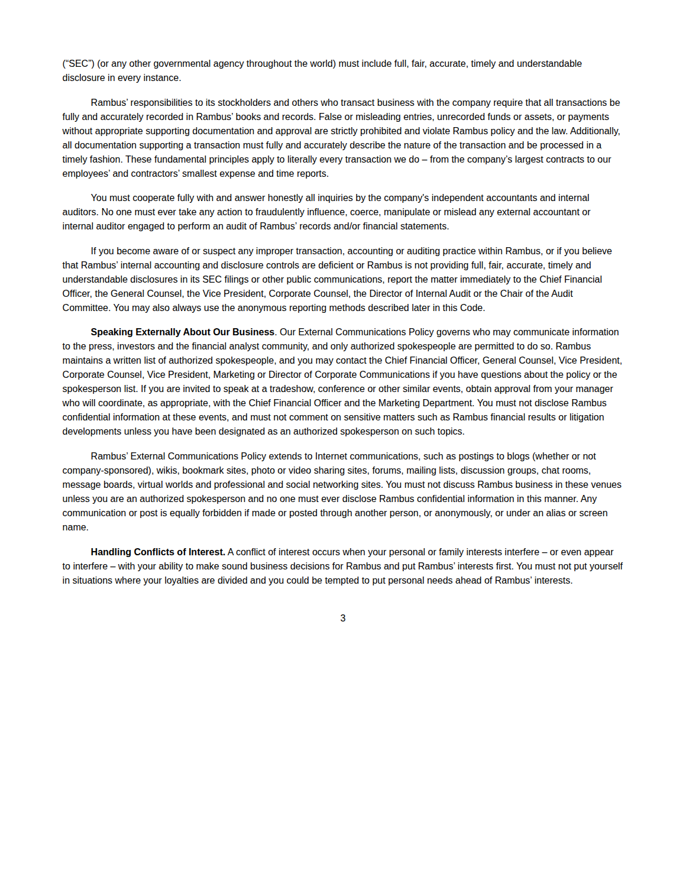(“SEC”) (or any other governmental agency throughout the world) must include full, fair, accurate, timely and understandable disclosure in every instance.
Rambus’ responsibilities to its stockholders and others who transact business with the company require that all transactions be fully and accurately recorded in Rambus’ books and records. False or misleading entries, unrecorded funds or assets, or payments without appropriate supporting documentation and approval are strictly prohibited and violate Rambus policy and the law. Additionally, all documentation supporting a transaction must fully and accurately describe the nature of the transaction and be processed in a timely fashion. These fundamental principles apply to literally every transaction we do – from the company’s largest contracts to our employees’ and contractors’ smallest expense and time reports.
You must cooperate fully with and answer honestly all inquiries by the company's independent accountants and internal auditors. No one must ever take any action to fraudulently influence, coerce, manipulate or mislead any external accountant or internal auditor engaged to perform an audit of Rambus’ records and/or financial statements.
If you become aware of or suspect any improper transaction, accounting or auditing practice within Rambus, or if you believe that Rambus’ internal accounting and disclosure controls are deficient or Rambus is not providing full, fair, accurate, timely and understandable disclosures in its SEC filings or other public communications, report the matter immediately to the Chief Financial Officer, the General Counsel, the Vice President, Corporate Counsel, the Director of Internal Audit or the Chair of the Audit Committee. You may also always use the anonymous reporting methods described later in this Code.
Speaking Externally About Our Business. Our External Communications Policy governs who may communicate information to the press, investors and the financial analyst community, and only authorized spokespeople are permitted to do so. Rambus maintains a written list of authorized spokespeople, and you may contact the Chief Financial Officer, General Counsel, Vice President, Corporate Counsel, Vice President, Marketing or Director of Corporate Communications if you have questions about the policy or the spokesperson list. If you are invited to speak at a tradeshow, conference or other similar events, obtain approval from your manager who will coordinate, as appropriate, with the Chief Financial Officer and the Marketing Department. You must not disclose Rambus confidential information at these events, and must not comment on sensitive matters such as Rambus financial results or litigation developments unless you have been designated as an authorized spokesperson on such topics.
Rambus’ External Communications Policy extends to Internet communications, such as postings to blogs (whether or not company-sponsored), wikis, bookmark sites, photo or video sharing sites, forums, mailing lists, discussion groups, chat rooms, message boards, virtual worlds and professional and social networking sites. You must not discuss Rambus business in these venues unless you are an authorized spokesperson and no one must ever disclose Rambus confidential information in this manner. Any communication or post is equally forbidden if made or posted through another person, or anonymously, or under an alias or screen name.
Handling Conflicts of Interest. A conflict of interest occurs when your personal or family interests interfere – or even appear to interfere – with your ability to make sound business decisions for Rambus and put Rambus’ interests first. You must not put yourself in situations where your loyalties are divided and you could be tempted to put personal needs ahead of Rambus’ interests.
3